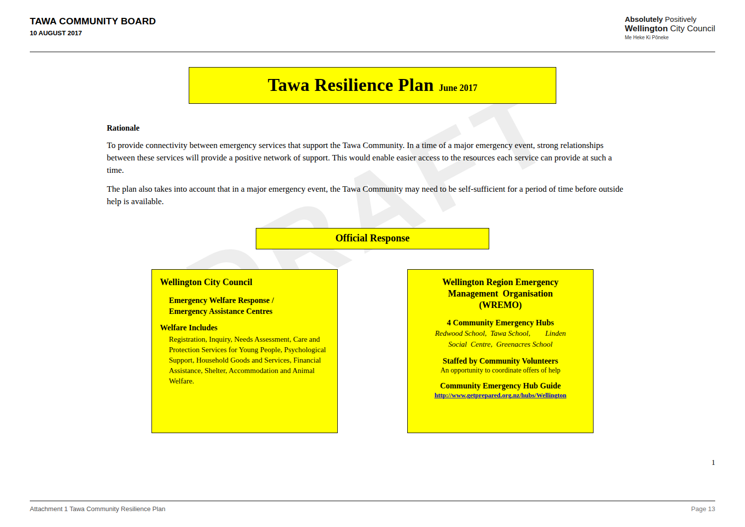TAWA COMMUNITY BOARD
10 AUGUST 2017
Absolutely Positively
Wellington City Council
Me Heke Ki Pōneke
DRAFT
Tawa Resilience Plan June 2017
Rationale
To provide connectivity between emergency services that support the Tawa Community. In a time of a major emergency event, strong relationships between these services will provide a positive network of support. This would enable easier access to the resources each service can provide at such a time.
The plan also takes into account that in a major emergency event, the Tawa Community may need to be self-sufficient for a period of time before outside help is available.
Official Response
Wellington City Council
Emergency Welfare Response /
Emergency Assistance Centres
Welfare Includes
Registration, Inquiry, Needs Assessment, Care and Protection Services for Young People, Psychological Support, Household Goods and Services, Financial Assistance, Shelter, Accommodation and Animal Welfare.
Wellington Region Emergency
Management Organisation
(WREMO)
4 Community Emergency Hubs
Redwood School, Tawa School, Linden
Social Centre, Greenacres School
Staffed by Community Volunteers
An opportunity to coordinate offers of help
Community Emergency Hub Guide
http://www.getprepared.org.nz/hubs/Wellington
1
Attachment 1 Tawa Community Resilience Plan
Page 13